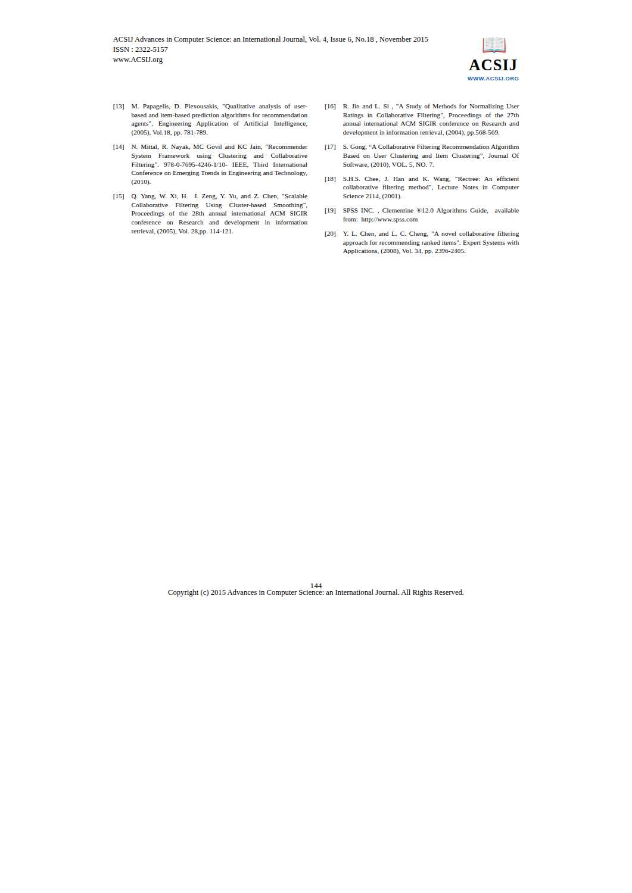ACSIJ Advances in Computer Science: an International Journal, Vol. 4, Issue 6, No.18 , November 2015
ISSN : 2322-5157
www.ACSIJ.org
📖
ACSIJ
WWW.ACSIJ.ORG
[13] M. Papagelis, D. Plexousakis, "Qualitative analysis of user-based and item-based prediction algorithms for recommendation agents", Engineering Application of Artificial Intelligence, (2005), Vol.18, pp. 781-789.
[14] N. Mittal, R. Nayak, MC Govil and KC Jain, "Recommender System Framework using Clustering and Collaborative Filtering". 978-0-7695-4246-1/10- IEEE, Third International Conference on Emerging Trends in Engineering and Technology, (2010).
[15] Q. Yang, W. Xi, H. J. Zeng, Y. Yu, and Z. Chen, "Scalable Collaborative Filtering Using Cluster-based Smoothing", Proceedings of the 28th annual international ACM SIGIR conference on Research and development in information retrieval, (2005), Vol. 28,pp. 114-121.
[16] R. Jin and L. Si , "A Study of Methods for Normalizing User Ratings in Collaborative Filtering", Proceedings of the 27th annual international ACM SIGIR conference on Research and development in information retrieval, (2004), pp.568-569.
[17] S. Gong, “A Collaborative Filtering Recommendation Algorithm Based on User Clustering and Item Clustering”, Journal Of Software, (2010), VOL. 5, NO. 7.
[18] S.H.S. Chee, J. Han and K. Wang, "Rectree: An efficient collaborative filtering method", Lecture Notes in Computer Science 2114, (2001).
[19] SPSS INC. , Clementine ®12.0 Algorithms Guide, available from: http://www.spss.com
[20] Y. L. Chen, and L. C. Cheng, "A novel collaborative filtering approach for recommending ranked items". Expert Systems with Applications, (2008), Vol. 34, pp. 2396-2405.
144
Copyright (c) 2015 Advances in Computer Science: an International Journal. All Rights Reserved.